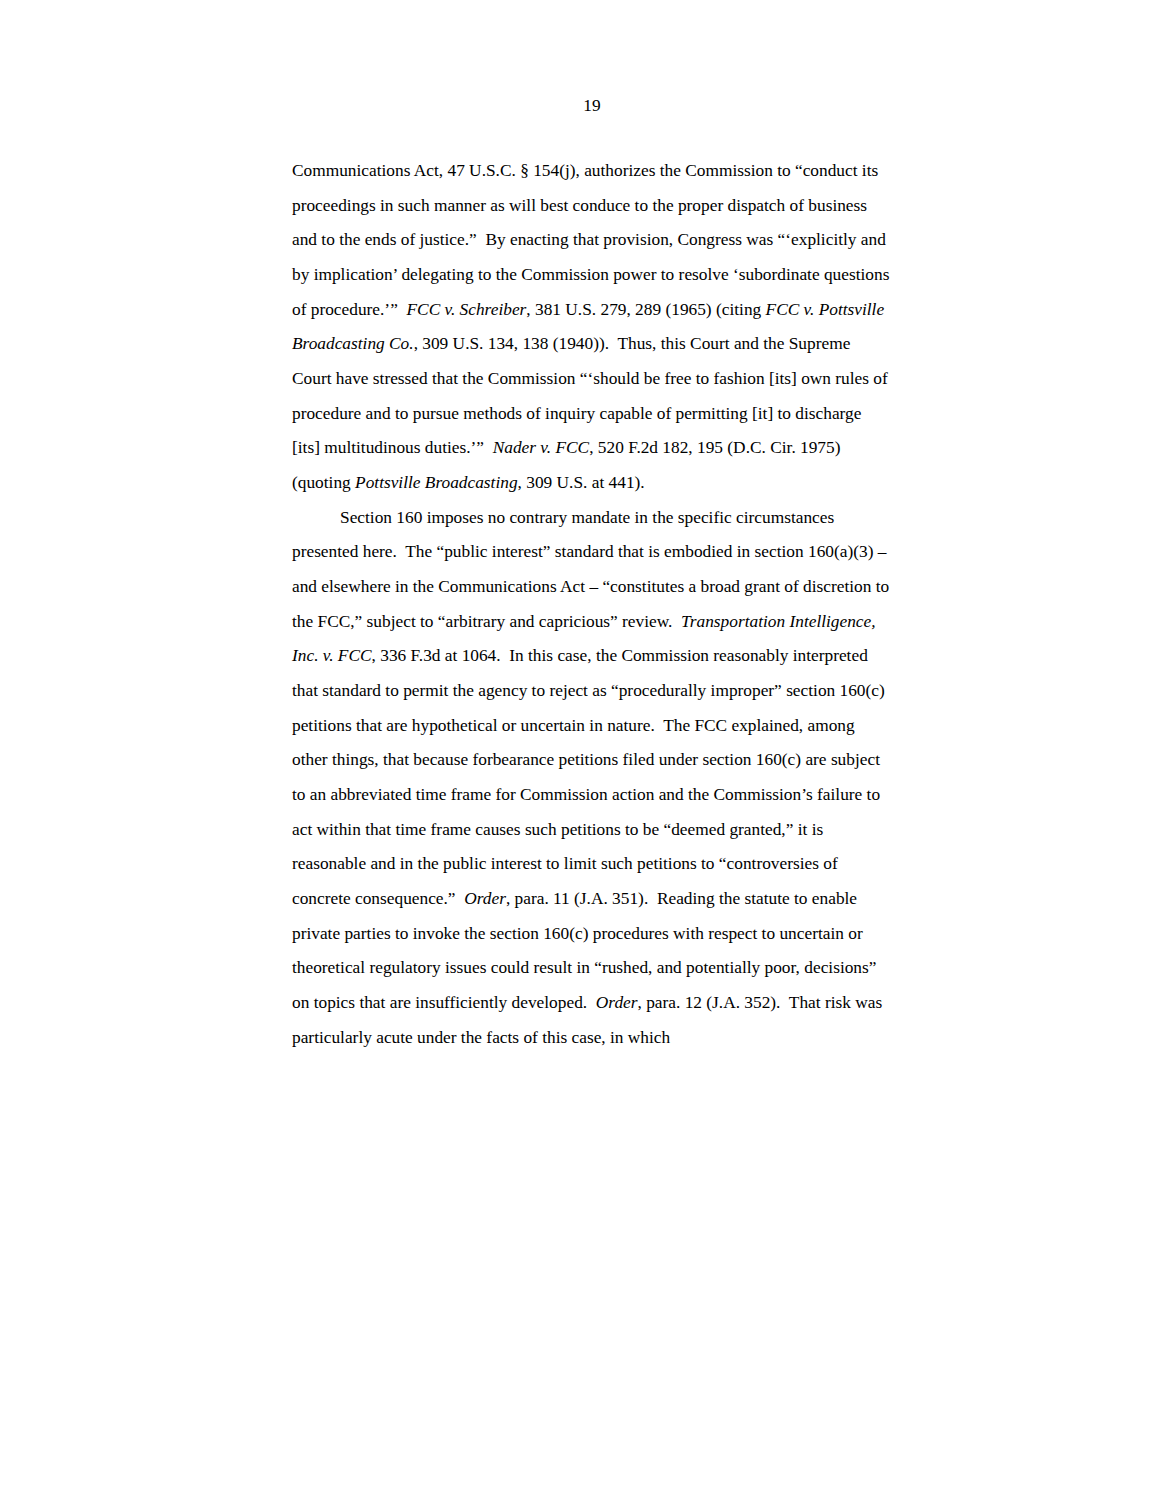19
Communications Act, 47 U.S.C. § 154(j), authorizes the Commission to “conduct its proceedings in such manner as will best conduce to the proper dispatch of business and to the ends of justice.” By enacting that provision, Congress was “‘explicitly and by implication’ delegating to the Commission power to resolve ‘subordinate questions of procedure.’” FCC v. Schreiber, 381 U.S. 279, 289 (1965) (citing FCC v. Pottsville Broadcasting Co., 309 U.S. 134, 138 (1940)). Thus, this Court and the Supreme Court have stressed that the Commission “‘should be free to fashion [its] own rules of procedure and to pursue methods of inquiry capable of permitting [it] to discharge [its] multitudinous duties.’” Nader v. FCC, 520 F.2d 182, 195 (D.C. Cir. 1975) (quoting Pottsville Broadcasting, 309 U.S. at 441).
Section 160 imposes no contrary mandate in the specific circumstances presented here. The “public interest” standard that is embodied in section 160(a)(3) – and elsewhere in the Communications Act – “constitutes a broad grant of discretion to the FCC,” subject to “arbitrary and capricious” review. Transportation Intelligence, Inc. v. FCC, 336 F.3d at 1064. In this case, the Commission reasonably interpreted that standard to permit the agency to reject as “procedurally improper” section 160(c) petitions that are hypothetical or uncertain in nature. The FCC explained, among other things, that because forbearance petitions filed under section 160(c) are subject to an abbreviated time frame for Commission action and the Commission’s failure to act within that time frame causes such petitions to be “deemed granted,” it is reasonable and in the public interest to limit such petitions to “controversies of concrete consequence.” Order, para. 11 (J.A. 351). Reading the statute to enable private parties to invoke the section 160(c) procedures with respect to uncertain or theoretical regulatory issues could result in “rushed, and potentially poor, decisions” on topics that are insufficiently developed. Order, para. 12 (J.A. 352). That risk was particularly acute under the facts of this case, in which